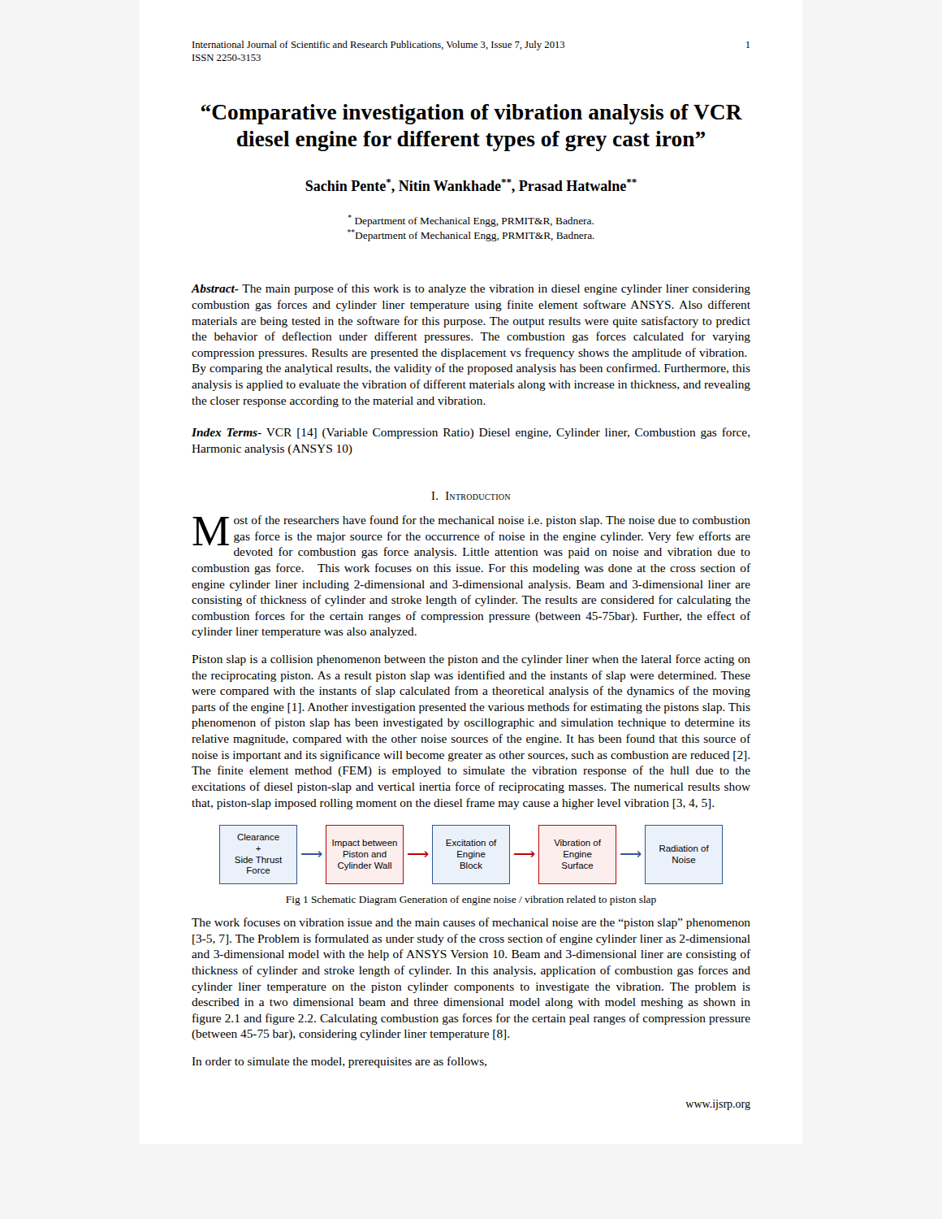International Journal of Scientific and Research Publications, Volume 3, Issue 7, July 2013
ISSN 2250-3153
1
“Comparative investigation of vibration analysis of VCR diesel engine for different types of grey cast iron”
Sachin Pente*, Nitin Wankhade**, Prasad Hatwalne**
* Department of Mechanical Engg, PRMIT&R, Badnera.
**Department of Mechanical Engg, PRMIT&R, Badnera.
Abstract- The main purpose of this work is to analyze the vibration in diesel engine cylinder liner considering combustion gas forces and cylinder liner temperature using finite element software ANSYS. Also different materials are being tested in the software for this purpose. The output results were quite satisfactory to predict the behavior of deflection under different pressures. The combustion gas forces calculated for varying compression pressures. Results are presented the displacement vs frequency shows the amplitude of vibration. By comparing the analytical results, the validity of the proposed analysis has been confirmed. Furthermore, this analysis is applied to evaluate the vibration of different materials along with increase in thickness, and revealing the closer response according to the material and vibration.
Index Terms- VCR [14] (Variable Compression Ratio) Diesel engine, Cylinder liner, Combustion gas force, Harmonic analysis (ANSYS 10)
I. Introduction
Most of the researchers have found for the mechanical noise i.e. piston slap. The noise due to combustion gas force is the major source for the occurrence of noise in the engine cylinder. Very few efforts are devoted for combustion gas force analysis. Little attention was paid on noise and vibration due to combustion gas force. This work focuses on this issue. For this modeling was done at the cross section of engine cylinder liner including 2-dimensional and 3-dimensional analysis. Beam and 3-dimensional liner are consisting of thickness of cylinder and stroke length of cylinder. The results are considered for calculating the combustion forces for the certain ranges of compression pressure (between 45-75bar). Further, the effect of cylinder liner temperature was also analyzed.
Piston slap is a collision phenomenon between the piston and the cylinder liner when the lateral force acting on the reciprocating piston. As a result piston slap was identified and the instants of slap were determined. These were compared with the instants of slap calculated from a theoretical analysis of the dynamics of the moving parts of the engine [1]. Another investigation presented the various methods for estimating the pistons slap. This phenomenon of piston slap has been investigated by oscillographic and simulation technique to determine its relative magnitude, compared with the other noise sources of the engine. It has been found that this source of noise is important and its significance will become greater as other sources, such as combustion are reduced [2]. The finite element method (FEM) is employed to simulate the vibration response of the hull due to the excitations of diesel piston-slap and vertical inertia force of reciprocating masses. The numerical results show that, piston-slap imposed rolling moment on the diesel frame may cause a higher level vibration [3, 4, 5].
Clearance
+
Side Thrust
Force
⟶
Impact between
Piston and
Cylinder Wall
⟶
Excitation of
Engine
Block
⟶
Vibration of
Engine
Surface
⟶
Radiation of
Noise
Fig 1 Schematic Diagram Generation of engine noise / vibration related to piston slap
The work focuses on vibration issue and the main causes of mechanical noise are the “piston slap” phenomenon [3-5, 7]. The Problem is formulated as under study of the cross section of engine cylinder liner as 2-dimensional and 3-dimensional model with the help of ANSYS Version 10. Beam and 3-dimensional liner are consisting of thickness of cylinder and stroke length of cylinder. In this analysis, application of combustion gas forces and cylinder liner temperature on the piston cylinder components to investigate the vibration. The problem is described in a two dimensional beam and three dimensional model along with model meshing as shown in figure 2.1 and figure 2.2. Calculating combustion gas forces for the certain peal ranges of compression pressure (between 45-75 bar), considering cylinder liner temperature [8].
In order to simulate the model, prerequisites are as follows,
www.ijsrp.org